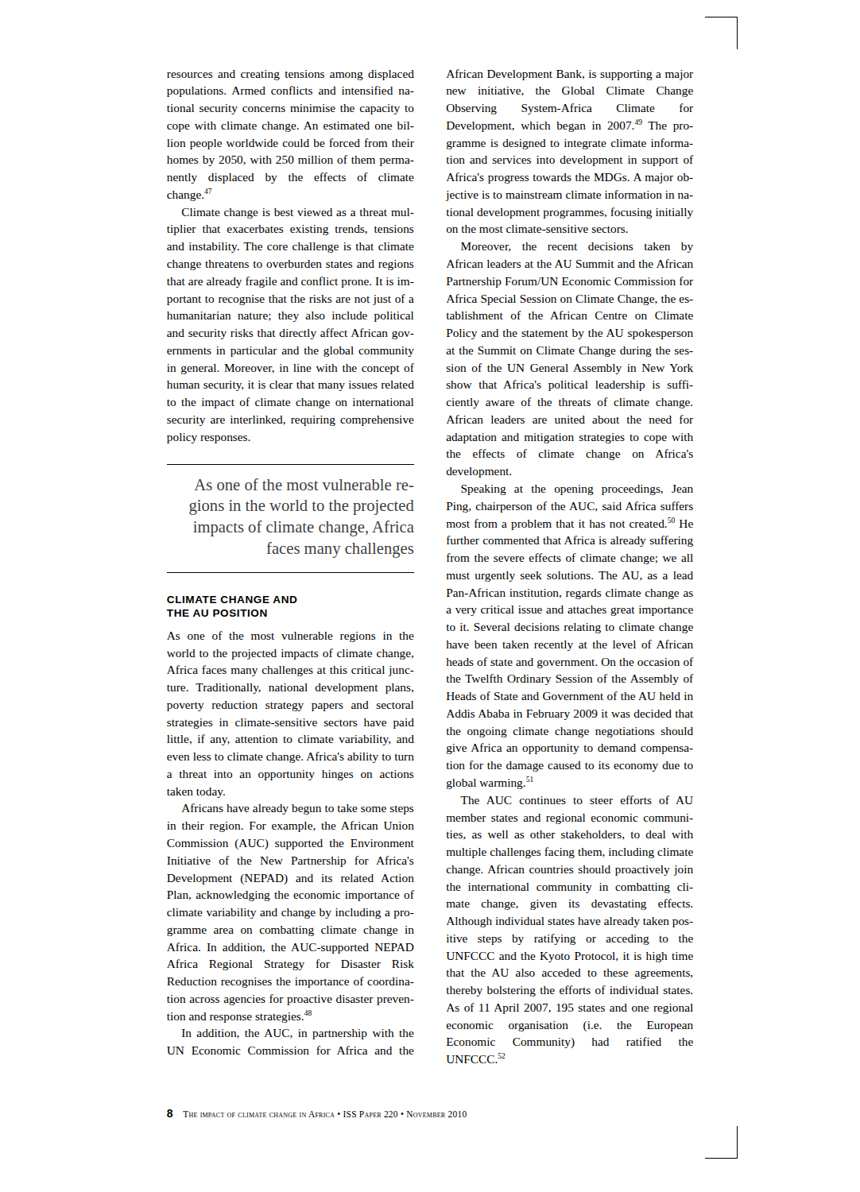resources and creating tensions among displaced populations. Armed conflicts and intensified national security concerns minimise the capacity to cope with climate change. An estimated one billion people worldwide could be forced from their homes by 2050, with 250 million of them permanently displaced by the effects of climate change.47
Climate change is best viewed as a threat multiplier that exacerbates existing trends, tensions and instability. The core challenge is that climate change threatens to overburden states and regions that are already fragile and conflict prone. It is important to recognise that the risks are not just of a humanitarian nature; they also include political and security risks that directly affect African governments in particular and the global community in general. Moreover, in line with the concept of human security, it is clear that many issues related to the impact of climate change on international security are interlinked, requiring comprehensive policy responses.
As one of the most vulnerable regions in the world to the projected impacts of climate change, Africa faces many challenges
Climate change and
the AU position
As one of the most vulnerable regions in the world to the projected impacts of climate change, Africa faces many challenges at this critical juncture. Traditionally, national development plans, poverty reduction strategy papers and sectoral strategies in climate-sensitive sectors have paid little, if any, attention to climate variability, and even less to climate change. Africa's ability to turn a threat into an opportunity hinges on actions taken today.
Africans have already begun to take some steps in their region. For example, the African Union Commission (AUC) supported the Environment Initiative of the New Partnership for Africa's Development (NEPAD) and its related Action Plan, acknowledging the economic importance of climate variability and change by including a programme area on combatting climate change in Africa. In addition, the AUC-supported NEPAD Africa Regional Strategy for Disaster Risk Reduction recognises the importance of coordination across agencies for proactive disaster prevention and response strategies.48
In addition, the AUC, in partnership with the UN Economic Commission for Africa and the African Development Bank, is supporting a major new initiative, the Global Climate Change Observing System-Africa Climate for Development, which began in 2007.49 The programme is designed to integrate climate information and services into development in support of Africa's progress towards the MDGs. A major objective is to mainstream climate information in national development programmes, focusing initially on the most climate-sensitive sectors.
Moreover, the recent decisions taken by African leaders at the AU Summit and the African Partnership Forum/UN Economic Commission for Africa Special Session on Climate Change, the establishment of the African Centre on Climate Policy and the statement by the AU spokesperson at the Summit on Climate Change during the session of the UN General Assembly in New York show that Africa's political leadership is sufficiently aware of the threats of climate change. African leaders are united about the need for adaptation and mitigation strategies to cope with the effects of climate change on Africa's development.
Speaking at the opening proceedings, Jean Ping, chairperson of the AUC, said Africa suffers most from a problem that it has not created.50 He further commented that Africa is already suffering from the severe effects of climate change; we all must urgently seek solutions. The AU, as a lead Pan-African institution, regards climate change as a very critical issue and attaches great importance to it. Several decisions relating to climate change have been taken recently at the level of African heads of state and government. On the occasion of the Twelfth Ordinary Session of the Assembly of Heads of State and Government of the AU held in Addis Ababa in February 2009 it was decided that the ongoing climate change negotiations should give Africa an opportunity to demand compensation for the damage caused to its economy due to global warming.51
The AUC continues to steer efforts of AU member states and regional economic communities, as well as other stakeholders, to deal with multiple challenges facing them, including climate change. African countries should proactively join the international community in combatting climate change, given its devastating effects. Although individual states have already taken positive steps by ratifying or acceding to the UNFCCC and the Kyoto Protocol, it is high time that the AU also acceded to these agreements, thereby bolstering the efforts of individual states. As of 11 April 2007, 195 states and one regional economic organisation (i.e. the European Economic Community) had ratified the UNFCCC.52
8 The impact of climate change in Africa • ISS Paper 220 • November 2010